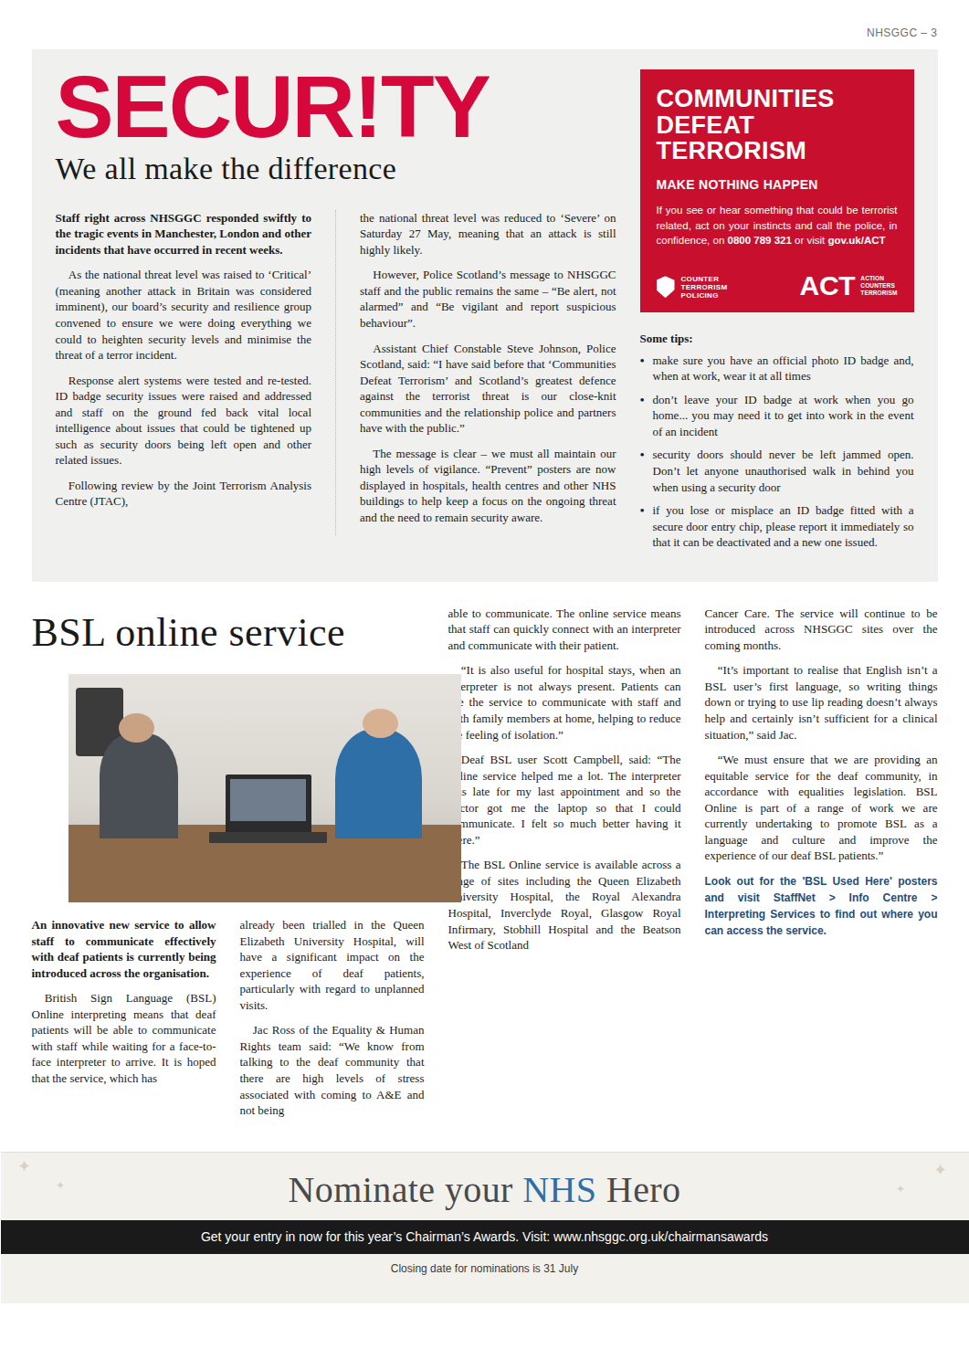NHSGGC – 3
SECUR!TY
We all make the difference
Staff right across NHSGGC responded swiftly to the tragic events in Manchester, London and other incidents that have occurred in recent weeks.
As the national threat level was raised to ‘Critical’ (meaning another attack in Britain was considered imminent), our board’s security and resilience group convened to ensure we were doing everything we could to heighten security levels and minimise the threat of a terror incident.
Response alert systems were tested and re-tested. ID badge security issues were raised and addressed and staff on the ground fed back vital local intelligence about issues that could be tightened up such as security doors being left open and other related issues.
Following review by the Joint Terrorism Analysis Centre (JTAC),
the national threat level was reduced to ‘Severe’ on Saturday 27 May, meaning that an attack is still highly likely.
However, Police Scotland’s message to NHSGGC staff and the public remains the same – “Be alert, not alarmed” and “Be vigilant and report suspicious behaviour”.
Assistant Chief Constable Steve Johnson, Police Scotland, said: “I have said before that ‘Communities Defeat Terrorism’ and Scotland’s greatest defence against the terrorist threat is our close-knit communities and the relationship police and partners have with the public.”
The message is clear – we must all maintain our high levels of vigilance. “Prevent” posters are now displayed in hospitals, health centres and other NHS buildings to help keep a focus on the ongoing threat and the need to remain security aware.
COMMUNITIES
DEFEAT
TERRORISM
MAKE NOTHING HAPPEN
If you see or hear something that could be terrorist related, act on your instincts and call the police, in confidence, on 0800 789 321 or visit gov.uk/ACT
COUNTER
TERRORISM
POLICING
ACT ACTION
COUNTERS
TERRORISM
Some tips:
make sure you have an official photo ID badge and, when at work, wear it at all times
don’t leave your ID badge at work when you go home... you may need it to get into work in the event of an incident
security doors should never be left jammed open. Don’t let anyone unauthorised walk in behind you when using a security door
if you lose or misplace an ID badge fitted with a secure door entry chip, please report it immediately so that it can be deactivated and a new one issued.
BSL online service
An innovative new service to allow staff to communicate effectively with deaf patients is currently being introduced across the organisation.
British Sign Language (BSL) Online interpreting means that deaf patients will be able to communicate with staff while waiting for a face-to-face interpreter to arrive. It is hoped that the service, which has
already been trialled in the Queen Elizabeth University Hospital, will have a significant impact on the experience of deaf patients, particularly with regard to unplanned visits.
Jac Ross of the Equality & Human Rights team said: “We know from talking to the deaf community that there are high levels of stress associated with coming to A&E and not being
able to communicate. The online service means that staff can quickly connect with an interpreter and communicate with their patient.
“It is also useful for hospital stays, when an interpreter is not always present. Patients can use the service to communicate with staff and with family members at home, helping to reduce the feeling of isolation.”
Deaf BSL user Scott Campbell, said: “The online service helped me a lot. The interpreter was late for my last appointment and so the doctor got me the laptop so that I could communicate. I felt so much better having it there.”
The BSL Online service is available across a range of sites including the Queen Elizabeth University Hospital, the Royal Alexandra Hospital, Inverclyde Royal, Glasgow Royal Infirmary, Stobhill Hospital and the Beatson West of Scotland
Cancer Care. The service will continue to be introduced across NHSGGC sites over the coming months.
“It’s important to realise that English isn’t a BSL user’s first language, so writing things down or trying to use lip reading doesn’t always help and certainly isn’t sufficient for a clinical situation,” said Jac.
“We must ensure that we are providing an equitable service for the deaf community, in accordance with equalities legislation. BSL Online is part of a range of work we are currently undertaking to promote BSL as a language and culture and improve the experience of our deaf BSL patients.”
Look out for the 'BSL Used Here' posters and visit StaffNet > Info Centre > Interpreting Services to find out where you can access the service.
✦ ✦ ✦ ✦
Nominate your NHS Hero
Get your entry in now for this year’s Chairman’s Awards. Visit: www.nhsggc.org.uk/chairmansawards
Closing date for nominations is 31 July